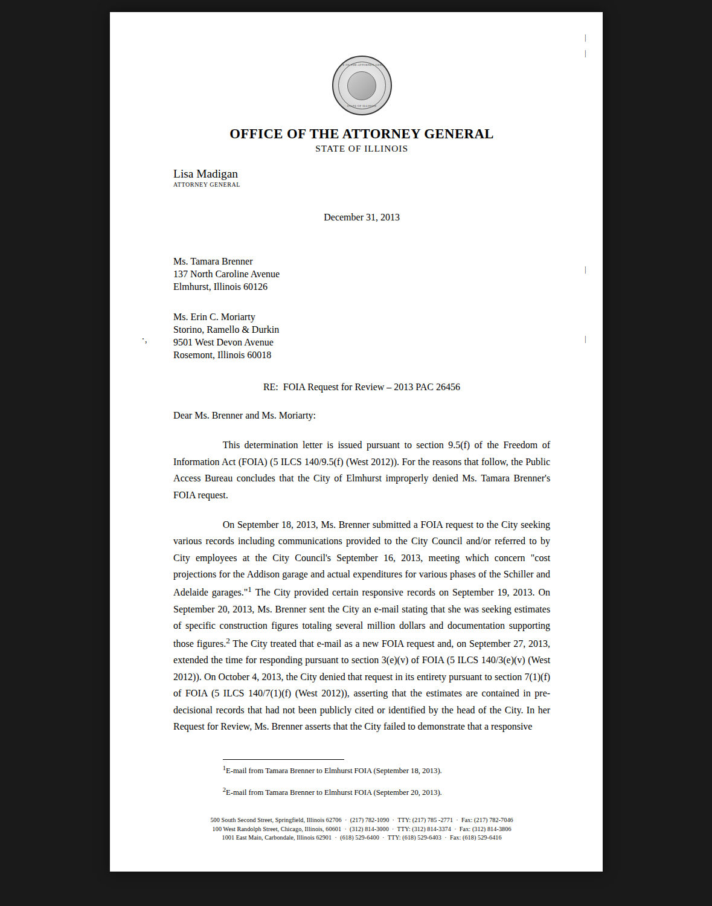|
|
|
|
OFFICE OF THE ATTORNEY GENERAL
STATE OF ILLINOIS
OFFICE OF THE ATTORNEY GENERAL
STATE OF ILLINOIS
Lisa Madigan
ATTORNEY GENERAL
December 31, 2013
Ms. Tamara Brenner
137 North Caroline Avenue
Elmhurst, Illinois 60126
Ms. Erin C. Moriarty
Storino, Ramello & Durkin
9501 West Devon Avenue
Rosemont, Illinois 60018
RE: FOIA Request for Review – 2013 PAC 26456
Dear Ms. Brenner and Ms. Moriarty:
·,
This determination letter is issued pursuant to section 9.5(f) of the Freedom of Information Act (FOIA) (5 ILCS 140/9.5(f) (West 2012)). For the reasons that follow, the Public Access Bureau concludes that the City of Elmhurst improperly denied Ms. Tamara Brenner's FOIA request.
On September 18, 2013, Ms. Brenner submitted a FOIA request to the City seeking various records including communications provided to the City Council and/or referred to by City employees at the City Council's September 16, 2013, meeting which concern "cost projections for the Addison garage and actual expenditures for various phases of the Schiller and Adelaide garages."1 The City provided certain responsive records on September 19, 2013. On September 20, 2013, Ms. Brenner sent the City an e-mail stating that she was seeking estimates of specific construction figures totaling several million dollars and documentation supporting those figures.2 The City treated that e-mail as a new FOIA request and, on September 27, 2013, extended the time for responding pursuant to section 3(e)(v) of FOIA (5 ILCS 140/3(e)(v) (West 2012)). On October 4, 2013, the City denied that request in its entirety pursuant to section 7(1)(f) of FOIA (5 ILCS 140/7(1)(f) (West 2012)), asserting that the estimates are contained in pre-decisional records that had not been publicly cited or identified by the head of the City. In her Request for Review, Ms. Brenner asserts that the City failed to demonstrate that a responsive
1E-mail from Tamara Brenner to Elmhurst FOIA (September 18, 2013).
2E-mail from Tamara Brenner to Elmhurst FOIA (September 20, 2013).
500 South Second Street, Springfield, Illinois 62706 · (217) 782-1090 · TTY: (217) 785 -2771 · Fax: (217) 782-7046
100 West Randolph Street, Chicago, Illinois, 60601 · (312) 814-3000 · TTY: (312) 814-3374 · Fax: (312) 814-3806
1001 East Main, Carbondale, Illinois 62901 · (618) 529-6400 · TTY: (618) 529-6403 · Fax: (618) 529-6416